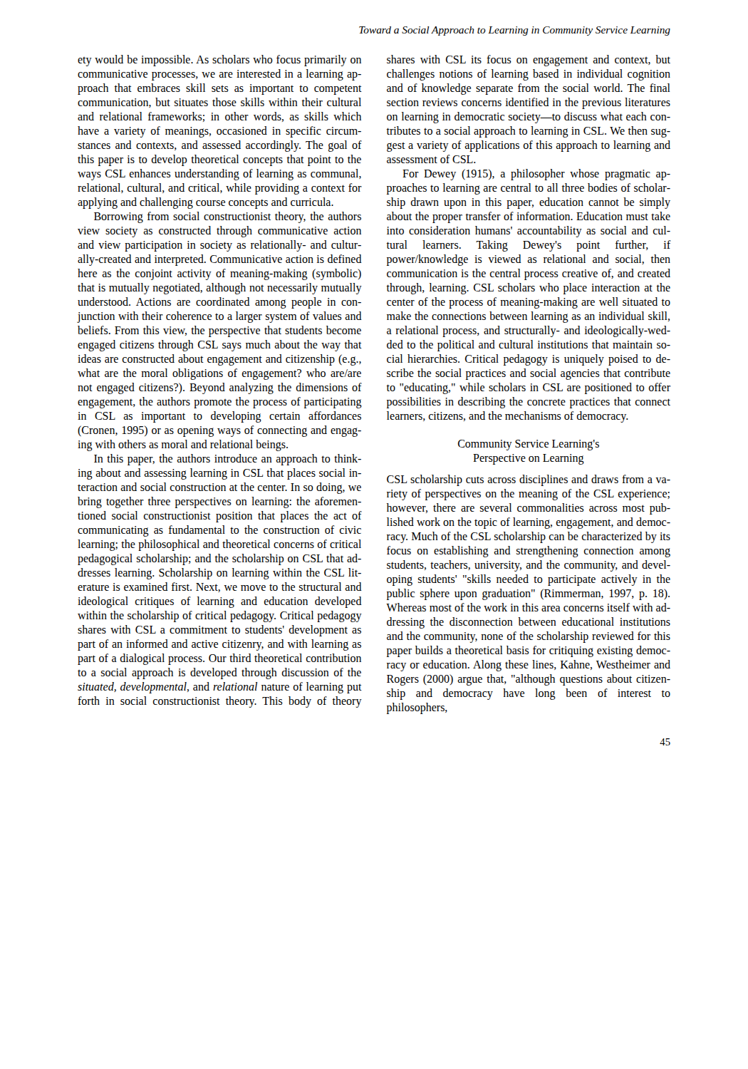Toward a Social Approach to Learning in Community Service Learning
ety would be impossible. As scholars who focus primarily on communicative processes, we are interested in a learning approach that embraces skill sets as important to competent communication, but situates those skills within their cultural and relational frameworks; in other words, as skills which have a variety of meanings, occasioned in specific circumstances and contexts, and assessed accordingly. The goal of this paper is to develop theoretical concepts that point to the ways CSL enhances understanding of learning as communal, relational, cultural, and critical, while providing a context for applying and challenging course concepts and curricula.
Borrowing from social constructionist theory, the authors view society as constructed through communicative action and view participation in society as relationally- and culturally-created and interpreted. Communicative action is defined here as the conjoint activity of meaning-making (symbolic) that is mutually negotiated, although not necessarily mutually understood. Actions are coordinated among people in conjunction with their coherence to a larger system of values and beliefs. From this view, the perspective that students become engaged citizens through CSL says much about the way that ideas are constructed about engagement and citizenship (e.g., what are the moral obligations of engagement? who are/are not engaged citizens?). Beyond analyzing the dimensions of engagement, the authors promote the process of participating in CSL as important to developing certain affordances (Cronen, 1995) or as opening ways of connecting and engaging with others as moral and relational beings.
In this paper, the authors introduce an approach to thinking about and assessing learning in CSL that places social interaction and social construction at the center. In so doing, we bring together three perspectives on learning: the aforementioned social constructionist position that places the act of communicating as fundamental to the construction of civic learning; the philosophical and theoretical concerns of critical pedagogical scholarship; and the scholarship on CSL that addresses learning. Scholarship on learning within the CSL literature is examined first. Next, we move to the structural and ideological critiques of learning and education developed within the scholarship of critical pedagogy. Critical pedagogy shares with CSL a commitment to students' development as part of an informed and active citizenry, and with learning as part of a dialogical process. Our third theoretical contribution to a social approach is developed through discussion of the situated, developmental, and relational nature of learning put forth in social constructionist theory. This body of theory shares with CSL its focus on engagement and context, but challenges notions of learning based in individual cognition and of knowledge separate from the social world. The final section reviews concerns identified in the previous literatures on learning in democratic society—to discuss what each contributes to a social approach to learning in CSL. We then suggest a variety of applications of this approach to learning and assessment of CSL.
For Dewey (1915), a philosopher whose pragmatic approaches to learning are central to all three bodies of scholarship drawn upon in this paper, education cannot be simply about the proper transfer of information. Education must take into consideration humans' accountability as social and cultural learners. Taking Dewey's point further, if power/knowledge is viewed as relational and social, then communication is the central process creative of, and created through, learning. CSL scholars who place interaction at the center of the process of meaning-making are well situated to make the connections between learning as an individual skill, a relational process, and structurally- and ideologically-wedded to the political and cultural institutions that maintain social hierarchies. Critical pedagogy is uniquely poised to describe the social practices and social agencies that contribute to "educating," while scholars in CSL are positioned to offer possibilities in describing the concrete practices that connect learners, citizens, and the mechanisms of democracy.
Community Service Learning's
Perspective on Learning
CSL scholarship cuts across disciplines and draws from a variety of perspectives on the meaning of the CSL experience; however, there are several commonalities across most published work on the topic of learning, engagement, and democracy. Much of the CSL scholarship can be characterized by its focus on establishing and strengthening connection among students, teachers, university, and the community, and developing students' "skills needed to participate actively in the public sphere upon graduation" (Rimmerman, 1997, p. 18). Whereas most of the work in this area concerns itself with addressing the disconnection between educational institutions and the community, none of the scholarship reviewed for this paper builds a theoretical basis for critiquing existing democracy or education. Along these lines, Kahne, Westheimer and Rogers (2000) argue that, "although questions about citizenship and democracy have long been of interest to philosophers,
45